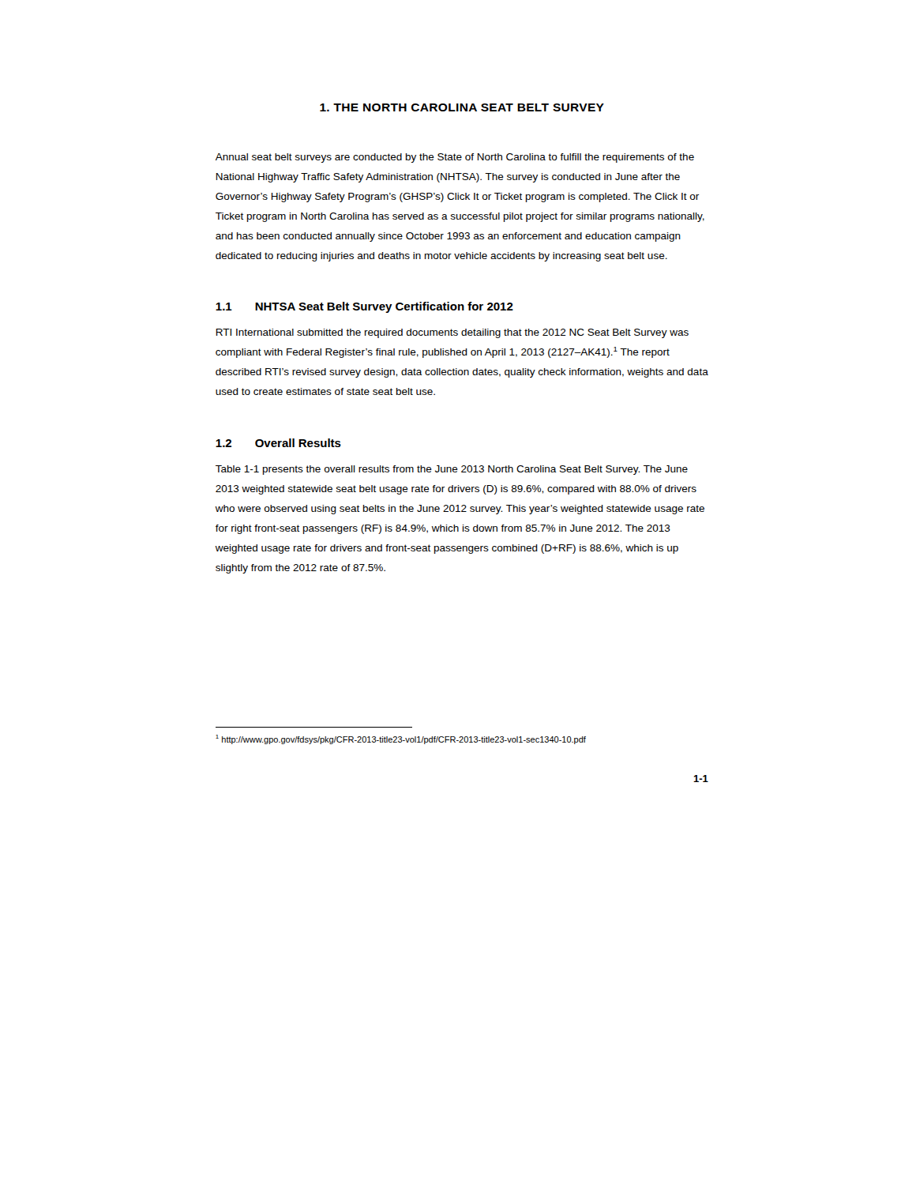1. THE NORTH CAROLINA SEAT BELT SURVEY
Annual seat belt surveys are conducted by the State of North Carolina to fulfill the requirements of the National Highway Traffic Safety Administration (NHTSA). The survey is conducted in June after the Governor’s Highway Safety Program’s (GHSP’s) Click It or Ticket program is completed. The Click It or Ticket program in North Carolina has served as a successful pilot project for similar programs nationally, and has been conducted annually since October 1993 as an enforcement and education campaign dedicated to reducing injuries and deaths in motor vehicle accidents by increasing seat belt use.
1.1 NHTSA Seat Belt Survey Certification for 2012
RTI International submitted the required documents detailing that the 2012 NC Seat Belt Survey was compliant with Federal Register’s final rule, published on April 1, 2013 (2127–AK41).1 The report described RTI’s revised survey design, data collection dates, quality check information, weights and data used to create estimates of state seat belt use.
1.2 Overall Results
Table 1-1 presents the overall results from the June 2013 North Carolina Seat Belt Survey. The June 2013 weighted statewide seat belt usage rate for drivers (D) is 89.6%, compared with 88.0% of drivers who were observed using seat belts in the June 2012 survey. This year’s weighted statewide usage rate for right front-seat passengers (RF) is 84.9%, which is down from 85.7% in June 2012. The 2013 weighted usage rate for drivers and front-seat passengers combined (D+RF) is 88.6%, which is up slightly from the 2012 rate of 87.5%.
1 http://www.gpo.gov/fdsys/pkg/CFR-2013-title23-vol1/pdf/CFR-2013-title23-vol1-sec1340-10.pdf
1-1